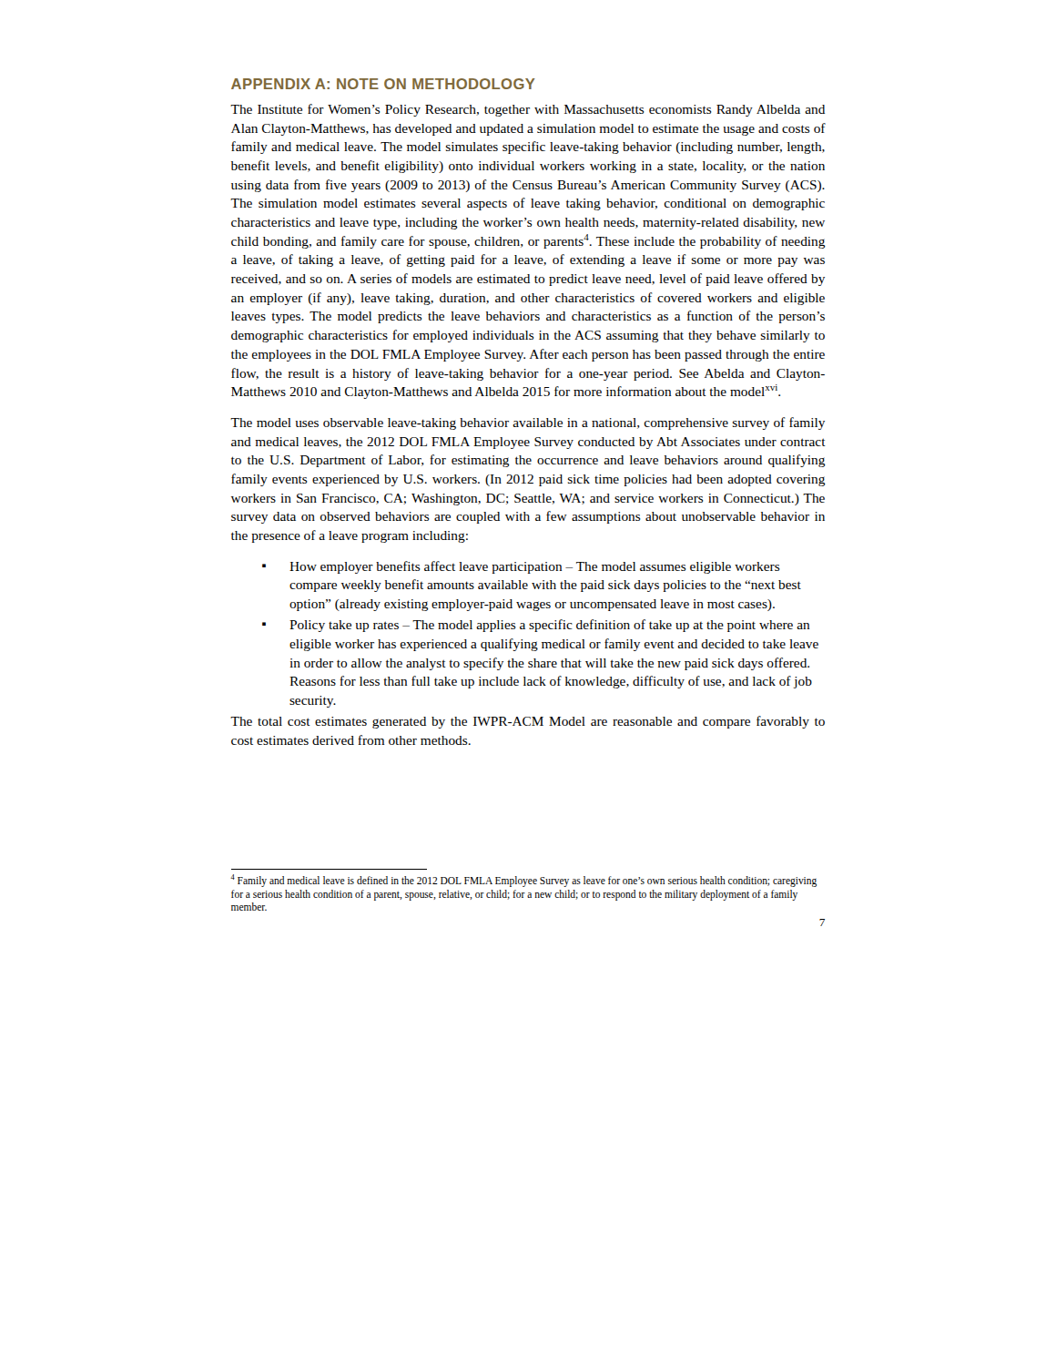APPENDIX A: NOTE ON METHODOLOGY
The Institute for Women’s Policy Research, together with Massachusetts economists Randy Albelda and Alan Clayton-Matthews, has developed and updated a simulation model to estimate the usage and costs of family and medical leave. The model simulates specific leave-taking behavior (including number, length, benefit levels, and benefit eligibility) onto individual workers working in a state, locality, or the nation using data from five years (2009 to 2013) of the Census Bureau’s American Community Survey (ACS). The simulation model estimates several aspects of leave taking behavior, conditional on demographic characteristics and leave type, including the worker’s own health needs, maternity-related disability, new child bonding, and family care for spouse, children, or parents4. These include the probability of needing a leave, of taking a leave, of getting paid for a leave, of extending a leave if some or more pay was received, and so on. A series of models are estimated to predict leave need, level of paid leave offered by an employer (if any), leave taking, duration, and other characteristics of covered workers and eligible leaves types. The model predicts the leave behaviors and characteristics as a function of the person’s demographic characteristics for employed individuals in the ACS assuming that they behave similarly to the employees in the DOL FMLA Employee Survey. After each person has been passed through the entire flow, the result is a history of leave-taking behavior for a one-year period. See Abelda and Clayton-Matthews 2010 and Clayton-Matthews and Albelda 2015 for more information about the modelxvi.
The model uses observable leave-taking behavior available in a national, comprehensive survey of family and medical leaves, the 2012 DOL FMLA Employee Survey conducted by Abt Associates under contract to the U.S. Department of Labor, for estimating the occurrence and leave behaviors around qualifying family events experienced by U.S. workers. (In 2012 paid sick time policies had been adopted covering workers in San Francisco, CA; Washington, DC; Seattle, WA; and service workers in Connecticut.) The survey data on observed behaviors are coupled with a few assumptions about unobservable behavior in the presence of a leave program including:
How employer benefits affect leave participation – The model assumes eligible workers compare weekly benefit amounts available with the paid sick days policies to the “next best option” (already existing employer-paid wages or uncompensated leave in most cases).
Policy take up rates – The model applies a specific definition of take up at the point where an eligible worker has experienced a qualifying medical or family event and decided to take leave in order to allow the analyst to specify the share that will take the new paid sick days offered. Reasons for less than full take up include lack of knowledge, difficulty of use, and lack of job security.
The total cost estimates generated by the IWPR-ACM Model are reasonable and compare favorably to cost estimates derived from other methods.
4 Family and medical leave is defined in the 2012 DOL FMLA Employee Survey as leave for one’s own serious health condition; caregiving for a serious health condition of a parent, spouse, relative, or child; for a new child; or to respond to the military deployment of a family member.
7